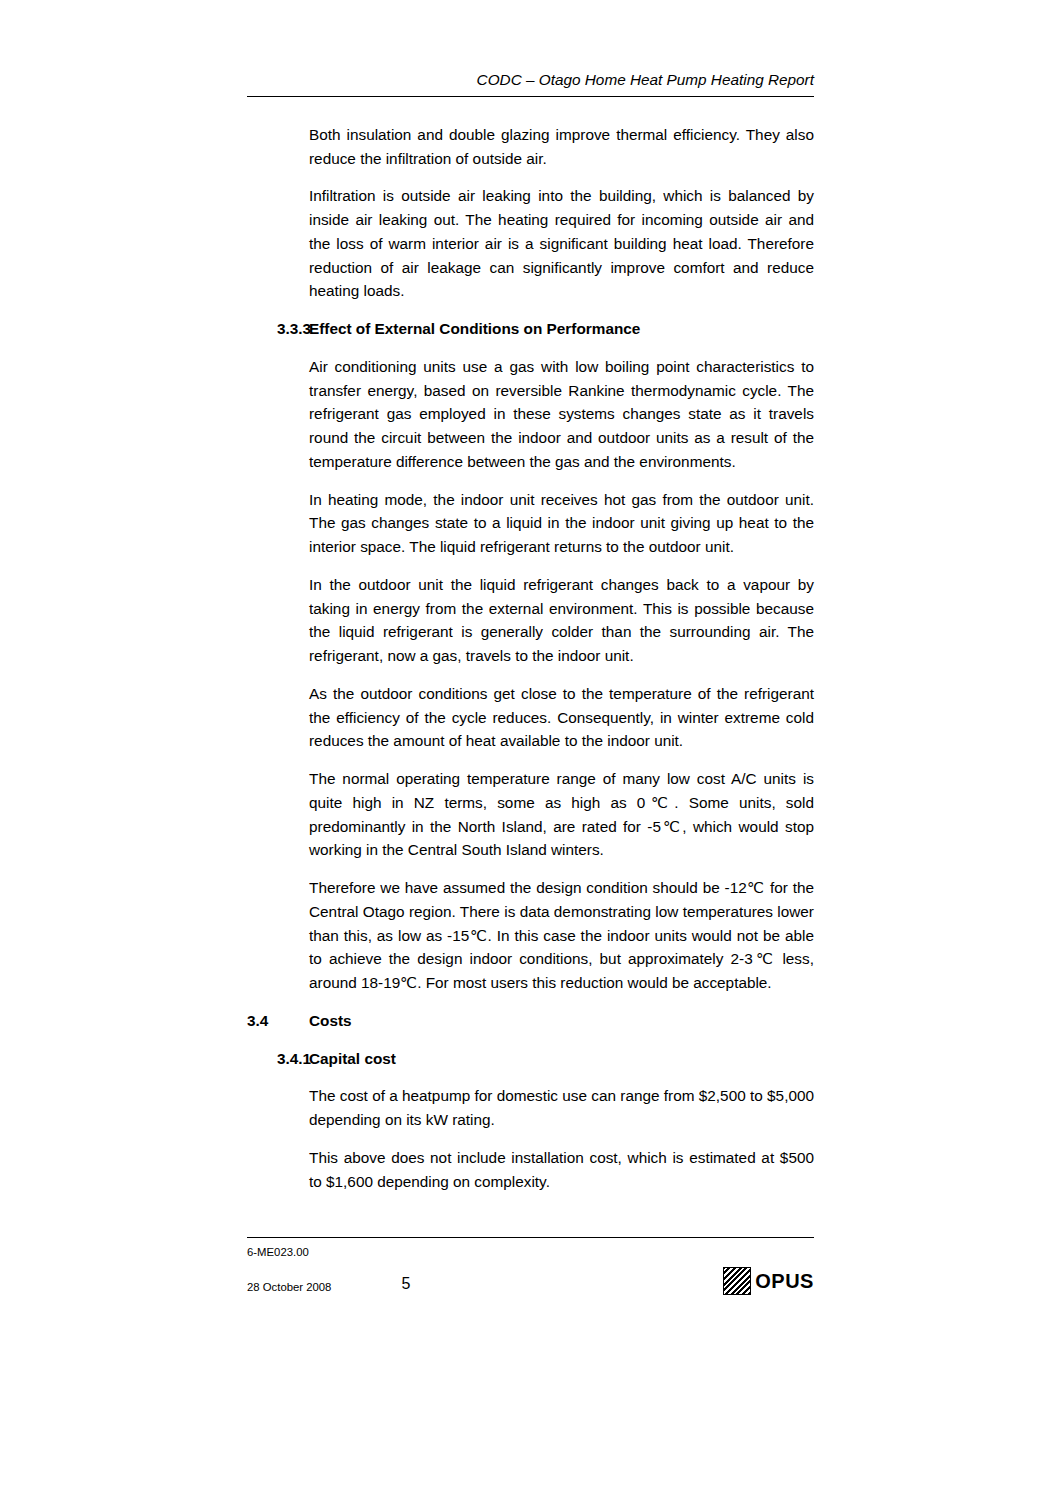CODC – Otago Home Heat Pump Heating Report
Both insulation and double glazing improve thermal efficiency. They also reduce the infiltration of outside air.
Infiltration is outside air leaking into the building, which is balanced by inside air leaking out. The heating required for incoming outside air and the loss of warm interior air is a significant building heat load. Therefore reduction of air leakage can significantly improve comfort and reduce heating loads.
3.3.3 Effect of External Conditions on Performance
Air conditioning units use a gas with low boiling point characteristics to transfer energy, based on reversible Rankine thermodynamic cycle. The refrigerant gas employed in these systems changes state as it travels round the circuit between the indoor and outdoor units as a result of the temperature difference between the gas and the environments.
In heating mode, the indoor unit receives hot gas from the outdoor unit. The gas changes state to a liquid in the indoor unit giving up heat to the interior space. The liquid refrigerant returns to the outdoor unit.
In the outdoor unit the liquid refrigerant changes back to a vapour by taking in energy from the external environment. This is possible because the liquid refrigerant is generally colder than the surrounding air. The refrigerant, now a gas, travels to the indoor unit.
As the outdoor conditions get close to the temperature of the refrigerant the efficiency of the cycle reduces. Consequently, in winter extreme cold reduces the amount of heat available to the indoor unit.
The normal operating temperature range of many low cost A/C units is quite high in NZ terms, some as high as 0℃. Some units, sold predominantly in the North Island, are rated for -5℃, which would stop working in the Central South Island winters.
Therefore we have assumed the design condition should be -12℃ for the Central Otago region. There is data demonstrating low temperatures lower than this, as low as -15℃. In this case the indoor units would not be able to achieve the design indoor conditions, but approximately 2-3℃ less, around 18-19℃. For most users this reduction would be acceptable.
3.4 Costs
3.4.1 Capital cost
The cost of a heatpump for domestic use can range from $2,500 to $5,000 depending on its kW rating.
This above does not include installation cost, which is estimated at $500 to $1,600 depending on complexity.
6-ME023.00
28 October 2008 5
OPUS